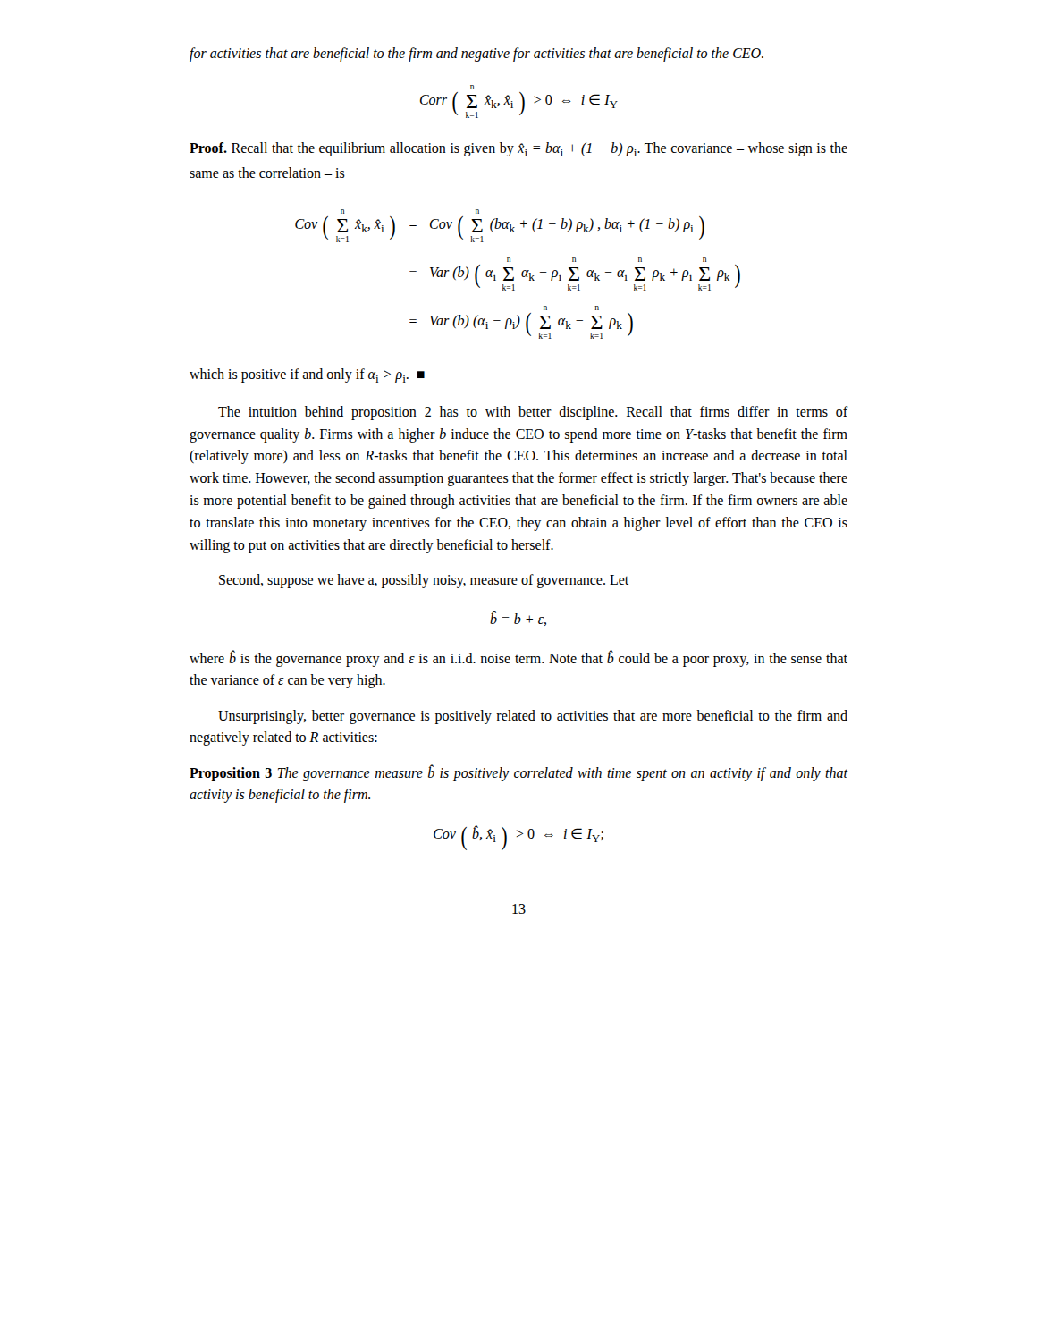for activities that are beneficial to the firm and negative for activities that are beneficial to the CEO.
Corr ( nΣk=1 x̂k, x̂i ) > 0 ⇔ i ∈ IY
Proof. Recall that the equilibrium allocation is given by x̂i = bαi + (1 − b) ρi. The covariance – whose sign is the same as the correlation – is
| Cov ( n Σ k=1 x̂ k , x̂ i ) | = | Cov ( n Σ k=1 (bα k + (1 − b) ρ k ) , bα i + (1 − b) ρ i ) |
| | = | Var (b) ( α i n Σ k=1 α k − ρ i n Σ k=1 α k − α i n Σ k=1 ρ k + ρ i n Σ k=1 ρ k ) |
| | = | Var (b) (α i − ρ i ) ( n Σ k=1 α k − n Σ k=1 ρ k ) |
which is positive if and only if αi > ρi. ■
The intuition behind proposition 2 has to with better discipline. Recall that firms differ in terms of governance quality b. Firms with a higher b induce the CEO to spend more time on Y-tasks that benefit the firm (relatively more) and less on R-tasks that benefit the CEO. This determines an increase and a decrease in total work time. However, the second assumption guarantees that the former effect is strictly larger. That's because there is more potential benefit to be gained through activities that are beneficial to the firm. If the firm owners are able to translate this into monetary incentives for the CEO, they can obtain a higher level of effort than the CEO is willing to put on activities that are directly beneficial to herself.
Second, suppose we have a, possibly noisy, measure of governance. Let
b̂ = b + ε,
where b̂ is the governance proxy and ε is an i.i.d. noise term. Note that b̂ could be a poor proxy, in the sense that the variance of ε can be very high.
Unsurprisingly, better governance is positively related to activities that are more beneficial to the firm and negatively related to R activities:
Proposition 3 The governance measure b̂ is positively correlated with time spent on an activity if and only that activity is beneficial to the firm.
Cov ( b̂, x̂i ) > 0 ⇔ i ∈ IY;
13